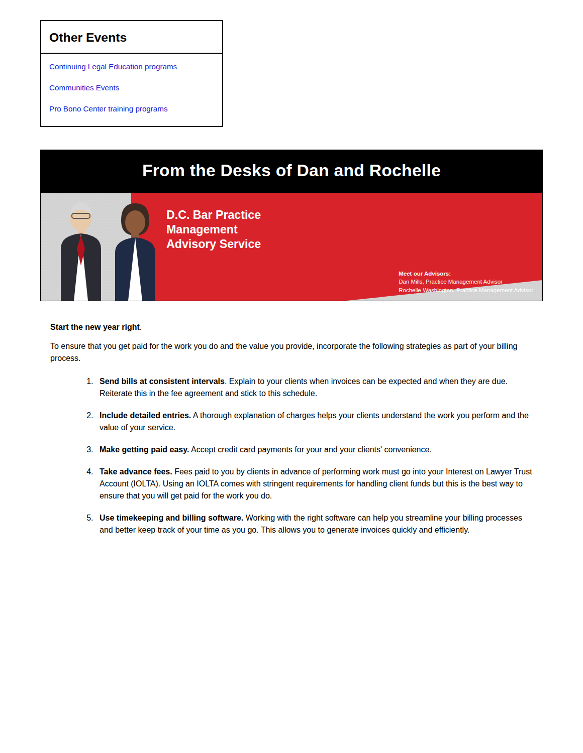Other Events
Continuing Legal Education programs
Communities Events
Pro Bono Center training programs
From the Desks of Dan and Rochelle
D.C. Bar Practice
Management
Advisory Service
Meet our Advisors:
Dan Mills, Practice Management Advisor
Rochelle Washington, Practice Management Advisor
Start the new year right.
To ensure that you get paid for the work you do and the value you provide, incorporate the following strategies as part of your billing process.
Send bills at consistent intervals. Explain to your clients when invoices can be expected and when they are due. Reiterate this in the fee agreement and stick to this schedule.
Include detailed entries. A thorough explanation of charges helps your clients understand the work you perform and the value of your service.
Make getting paid easy. Accept credit card payments for your and your clients' convenience.
Take advance fees. Fees paid to you by clients in advance of performing work must go into your Interest on Lawyer Trust Account (IOLTA). Using an IOLTA comes with stringent requirements for handling client funds but this is the best way to ensure that you will get paid for the work you do.
Use timekeeping and billing software. Working with the right software can help you streamline your billing processes and better keep track of your time as you go. This allows you to generate invoices quickly and efficiently.